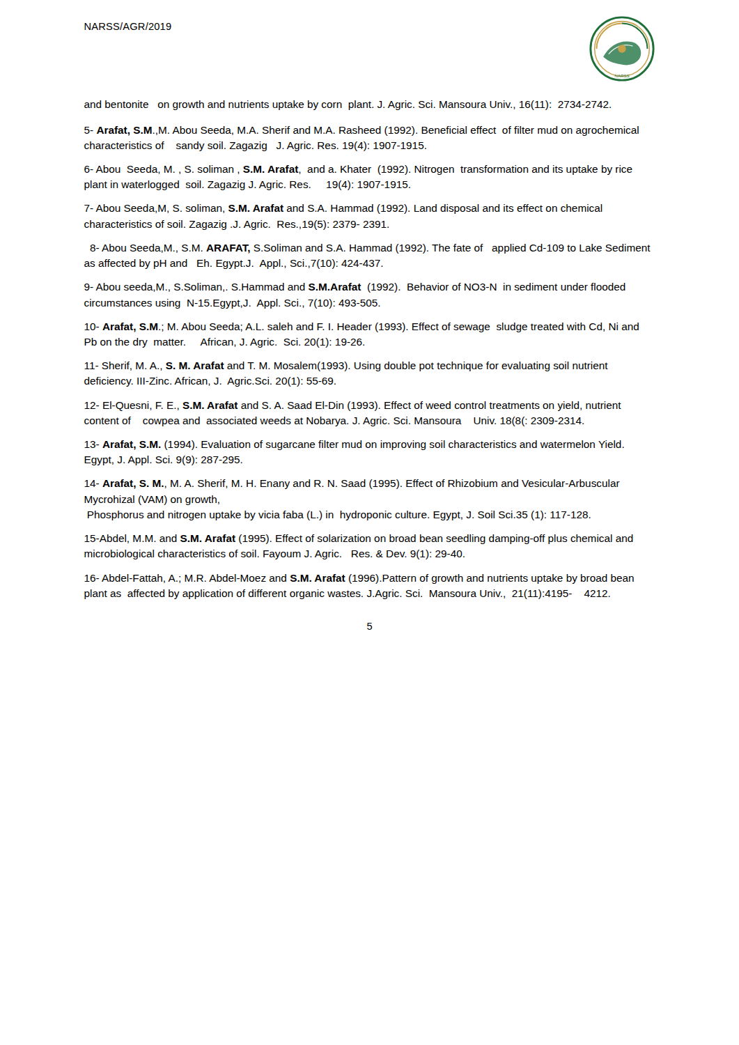NARSS/AGR/2019
NARSS
and bentonite on growth and nutrients uptake by corn plant. J. Agric. Sci. Mansoura Univ., 16(11): 2734-2742.
5- Arafat, S.M.,M. Abou Seeda, M.A. Sherif and M.A. Rasheed (1992). Beneficial effect of filter mud on agrochemical characteristics of sandy soil. Zagazig J. Agric. Res. 19(4): 1907-1915.
6- Abou Seeda, M. , S. soliman , S.M. Arafat, and a. Khater (1992). Nitrogen transformation and its uptake by rice plant in waterlogged soil. Zagazig J. Agric. Res. 19(4): 1907-1915.
7- Abou Seeda,M, S. soliman, S.M. Arafat and S.A. Hammad (1992). Land disposal and its effect on chemical characteristics of soil. Zagazig .J. Agric. Res.,19(5): 2379- 2391.
8- Abou Seeda,M., S.M. ARAFAT, S.Soliman and S.A. Hammad (1992). The fate of applied Cd-109 to Lake Sediment as affected by pH and Eh. Egypt.J. Appl., Sci.,7(10): 424-437.
9- Abou seeda,M., S.Soliman,. S.Hammad and S.M.Arafat (1992). Behavior of NO3-N in sediment under flooded circumstances using N-15.Egypt,J. Appl. Sci., 7(10): 493-505.
10- Arafat, S.M.; M. Abou Seeda; A.L. saleh and F. I. Header (1993). Effect of sewage sludge treated with Cd, Ni and Pb on the dry matter. African, J. Agric. Sci. 20(1): 19-26.
11- Sherif, M. A., S. M. Arafat and T. M. Mosalem(1993). Using double pot technique for evaluating soil nutrient deficiency. III-Zinc. African, J. Agric.Sci. 20(1): 55-69.
12- El-Quesni, F. E., S.M. Arafat and S. A. Saad El-Din (1993). Effect of weed control treatments on yield, nutrient content of cowpea and associated weeds at Nobarya. J. Agric. Sci. Mansoura Univ. 18(8(: 2309-2314.
13- Arafat, S.M. (1994). Evaluation of sugarcane filter mud on improving soil characteristics and watermelon Yield. Egypt, J. Appl. Sci. 9(9): 287-295.
14- Arafat, S. M., M. A. Sherif, M. H. Enany and R. N. Saad (1995). Effect of Rhizobium and Vesicular-Arbuscular Mycrohizal (VAM) on growth,
Phosphorus and nitrogen uptake by vicia faba (L.) in hydroponic culture. Egypt, J. Soil Sci.35 (1): 117-128.
15-Abdel, M.M. and S.M. Arafat (1995). Effect of solarization on broad bean seedling damping-off plus chemical and microbiological characteristics of soil. Fayoum J. Agric. Res. & Dev. 9(1): 29-40.
16- Abdel-Fattah, A.; M.R. Abdel-Moez and S.M. Arafat (1996).Pattern of growth and nutrients uptake by broad bean plant as affected by application of different organic wastes. J.Agric. Sci. Mansoura Univ., 21(11):4195- 4212.
5